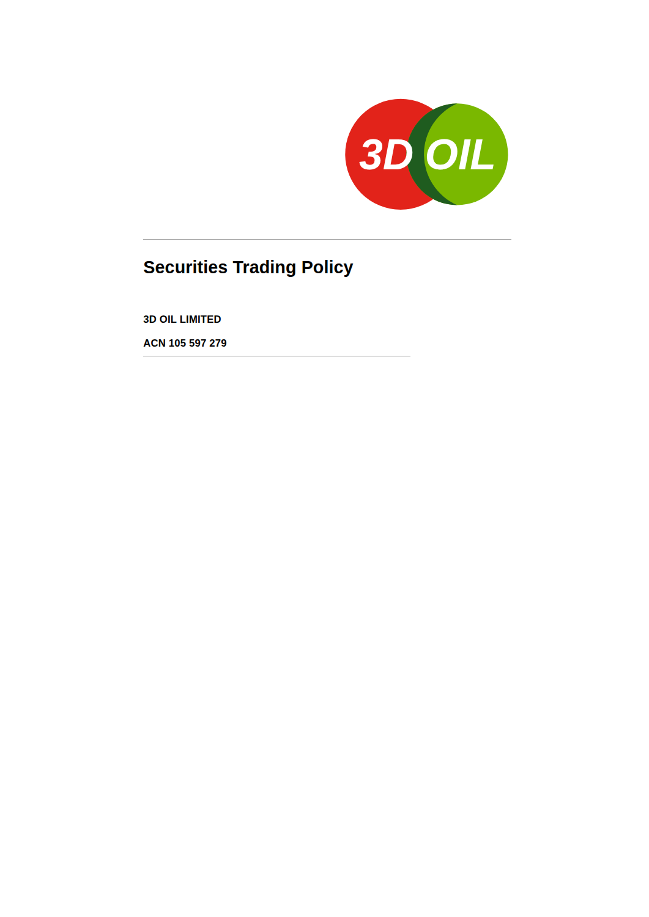3D OIL 3D OIL
Securities Trading Policy
3D OIL LIMITED
ACN 105 597 279